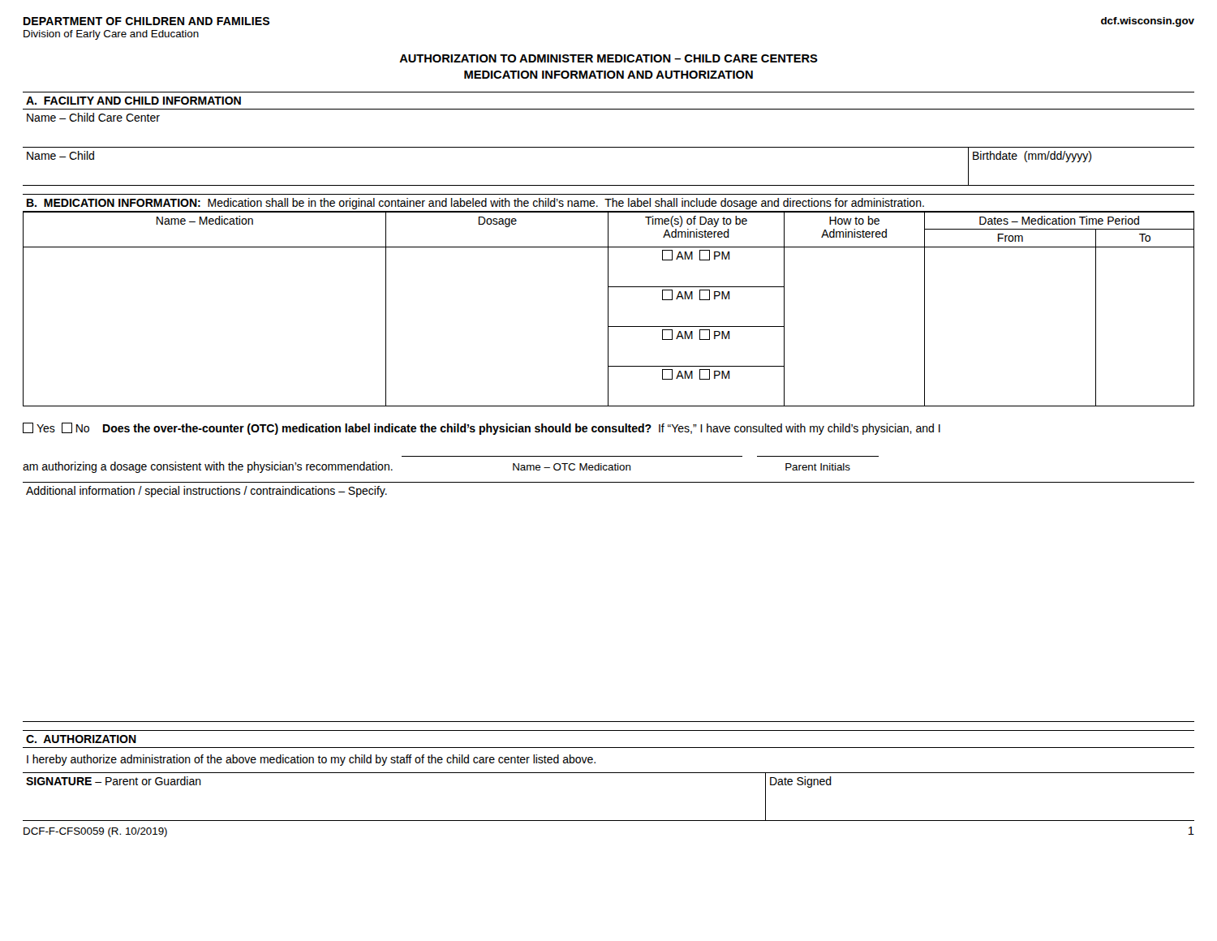DEPARTMENT OF CHILDREN AND FAMILIES
Division of Early Care and Education
dcf.wisconsin.gov
AUTHORIZATION TO ADMINISTER MEDICATION – CHILD CARE CENTERS
MEDICATION INFORMATION AND AUTHORIZATION
A. FACILITY AND CHILD INFORMATION
Name – Child Care Center
Name – Child
Birthdate (mm/dd/yyyy)
B. MEDICATION INFORMATION: Medication shall be in the original container and labeled with the child’s name. The label shall include dosage and directions for administration.
| Name – Medication | Dosage | Time(s) of Day to be Administered | How to be Administered | Dates – Medication Time Period |
| --- | --- | --- | --- | --- |
| From | To |
| | | AM PM | | | |
| AM PM |
| AM PM |
| AM PM |
Yes No Does the over-the-counter (OTC) medication label indicate the child’s physician should be consulted? If “Yes,” I have consulted with my child’s physician, and I
am authorizing a dosage consistent with the physician’s recommendation.
Name – OTC Medication
Parent Initials
Additional information / special instructions / contraindications – Specify.
C. AUTHORIZATION
I hereby authorize administration of the above medication to my child by staff of the child care center listed above.
SIGNATURE – Parent or Guardian
Date Signed
DCF-F-CFS0059 (R. 10/2019)
1